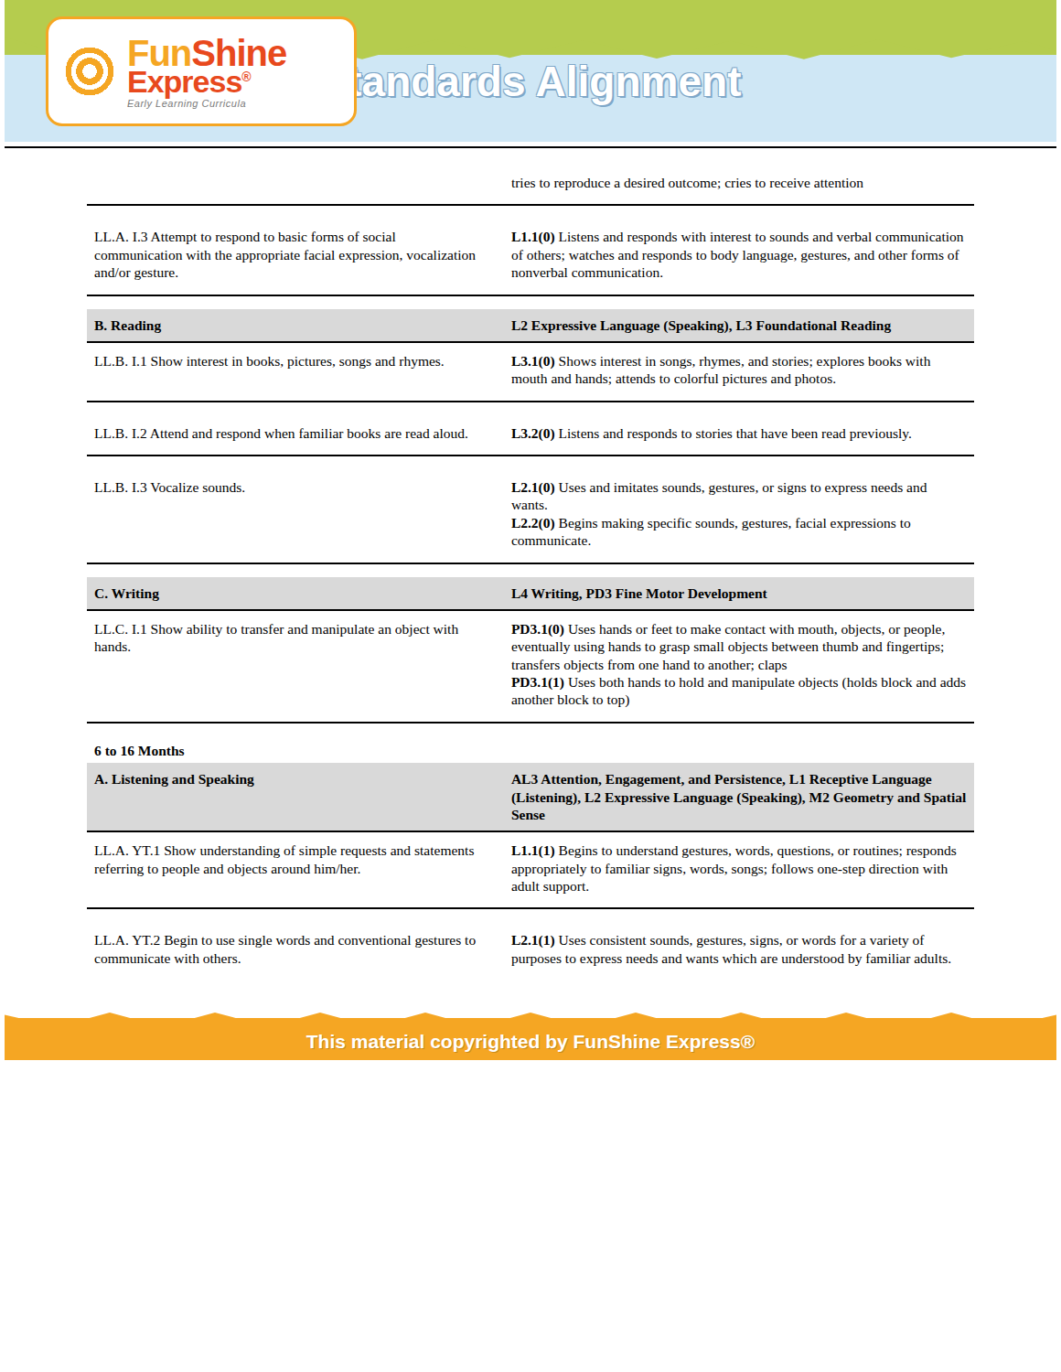Fun Shine Express® Early Learning Curricula
Standards Alignment
| | tries to reproduce a desired outcome; cries to receive attention |
| LL.A. I.3 Attempt to respond to basic forms of social communication with the appropriate facial expression, vocalization and/or gesture. | L1.1(0) Listens and responds with interest to sounds and verbal communication of others; watches and responds to body language, gestures, and other forms of nonverbal communication. |
| B. Reading | L2 Expressive Language (Speaking), L3 Foundational Reading |
| LL.B. I.1 Show interest in books, pictures, songs and rhymes. | L3.1(0) Shows interest in songs, rhymes, and stories; explores books with mouth and hands; attends to colorful pictures and photos. |
| LL.B. I.2 Attend and respond when familiar books are read aloud. | L3.2(0) Listens and responds to stories that have been read previously. |
| LL.B. I.3 Vocalize sounds. | L2.1(0) Uses and imitates sounds, gestures, or signs to express needs and wants. L2.2(0) Begins making specific sounds, gestures, facial expressions to communicate. |
| C. Writing | L4 Writing, PD3 Fine Motor Development |
| LL.C. I.1 Show ability to transfer and manipulate an object with hands. | PD3.1(0) Uses hands or feet to make contact with mouth, objects, or people, eventually using hands to grasp small objects between thumb and fingertips; transfers objects from one hand to another; claps PD3.1(1) Uses both hands to hold and manipulate objects (holds block and adds another block to top) |
| 6 to 16 Months |
| A. Listening and Speaking | AL3 Attention, Engagement, and Persistence, L1 Receptive Language (Listening), L2 Expressive Language (Speaking), M2 Geometry and Spatial Sense |
| LL.A. YT.1 Show understanding of simple requests and statements referring to people and objects around him/her. | L1.1(1) Begins to understand gestures, words, questions, or routines; responds appropriately to familiar signs, words, songs; follows one-step direction with adult support. |
| LL.A. YT.2 Begin to use single words and conventional gestures to communicate with others. | L2.1(1) Uses consistent sounds, gestures, signs, or words for a variety of purposes to express needs and wants which are understood by familiar adults. |
This material copyrighted by FunShine Express®